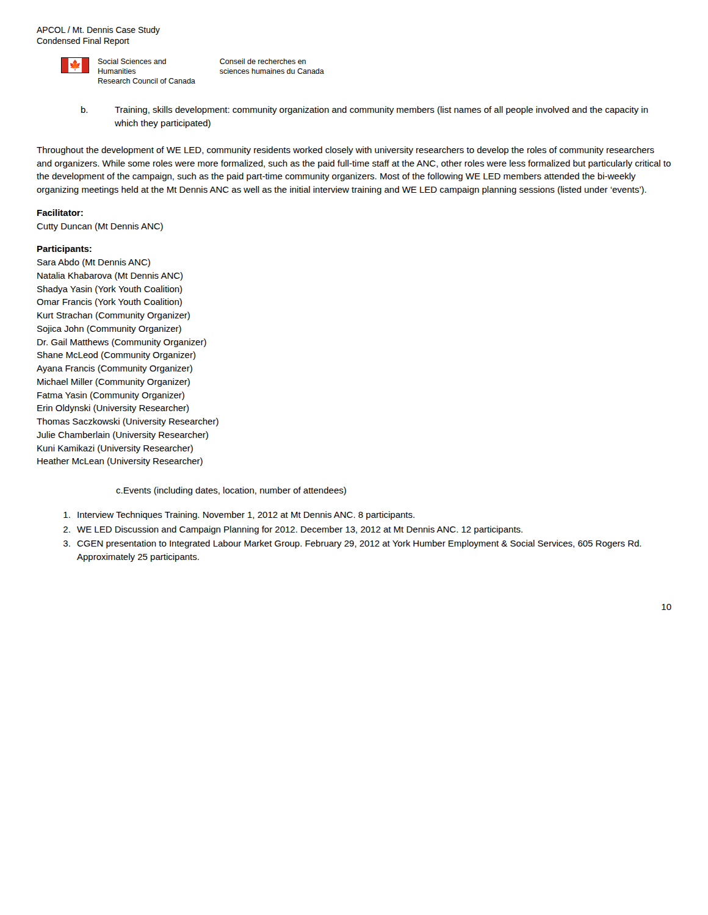APCOL / Mt. Dennis Case Study
Condensed Final Report
🍁
Social Sciences and
Humanities
Research Council of Canada
Conseil de recherches en
sciences humaines du Canada
b. Training, skills development: community organization and community members (list names of all people involved and the capacity in which they participated)
Throughout the development of WE LED, community residents worked closely with university researchers to develop the roles of community researchers and organizers. While some roles were more formalized, such as the paid full-time staff at the ANC, other roles were less formalized but particularly critical to the development of the campaign, such as the paid part-time community organizers. Most of the following WE LED members attended the bi-weekly organizing meetings held at the Mt Dennis ANC as well as the initial interview training and WE LED campaign planning sessions (listed under ‘events’).
Facilitator:
Cutty Duncan (Mt Dennis ANC)
Participants:
Sara Abdo (Mt Dennis ANC)
Natalia Khabarova (Mt Dennis ANC)
Shadya Yasin (York Youth Coalition)
Omar Francis (York Youth Coalition)
Kurt Strachan (Community Organizer)
Sojica John (Community Organizer)
Dr. Gail Matthews (Community Organizer)
Shane McLeod (Community Organizer)
Ayana Francis (Community Organizer)
Michael Miller (Community Organizer)
Fatma Yasin (Community Organizer)
Erin Oldynski (University Researcher)
Thomas Saczkowski (University Researcher)
Julie Chamberlain (University Researcher)
Kuni Kamikazi (University Researcher)
Heather McLean (University Researcher)
c. Events (including dates, location, number of attendees)
Interview Techniques Training. November 1, 2012 at Mt Dennis ANC. 8 participants.
WE LED Discussion and Campaign Planning for 2012. December 13, 2012 at Mt Dennis ANC. 12 participants.
CGEN presentation to Integrated Labour Market Group. February 29, 2012 at York Humber Employment & Social Services, 605 Rogers Rd. Approximately 25 participants.
10